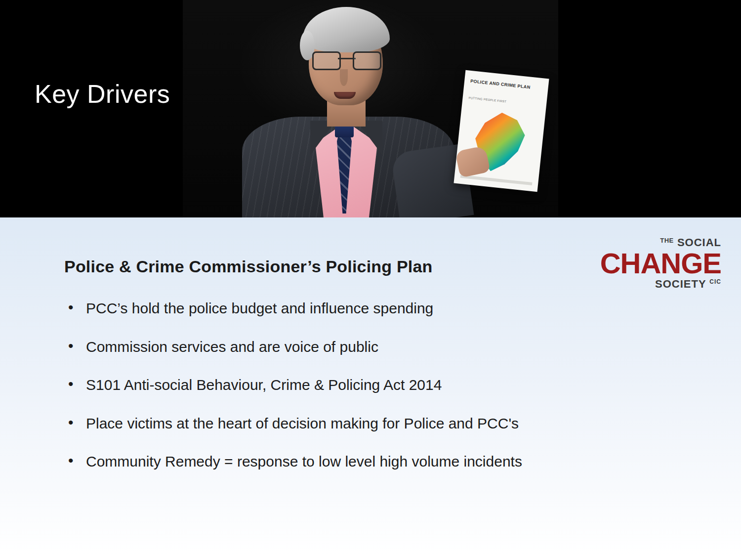Police and Crime Plan
Putting people first
Key Drivers
THE SOCIAL
CHANGE
SOCIETY CIC
Police & Crime Commissioner’s Policing Plan
PCC’s hold the police budget and influence spending
Commission services and are voice of public
S101 Anti-social Behaviour, Crime & Policing Act 2014
Place victims at the heart of decision making for Police and PCC's
Community Remedy = response to low level high volume incidents